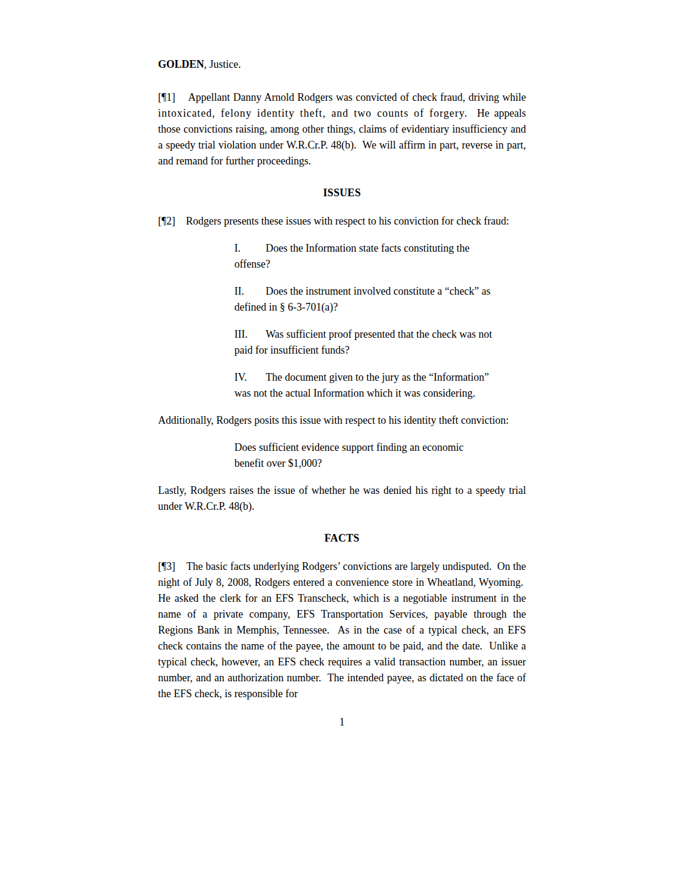GOLDEN, Justice.
[¶1] Appellant Danny Arnold Rodgers was convicted of check fraud, driving while intoxicated, felony identity theft, and two counts of forgery. He appeals those convictions raising, among other things, claims of evidentiary insufficiency and a speedy trial violation under W.R.Cr.P. 48(b). We will affirm in part, reverse in part, and remand for further proceedings.
ISSUES
[¶2] Rodgers presents these issues with respect to his conviction for check fraud:
I. Does the Information state facts constituting the offense?
II. Does the instrument involved constitute a “check” as defined in § 6-3-701(a)?
III. Was sufficient proof presented that the check was not paid for insufficient funds?
IV. The document given to the jury as the “Information” was not the actual Information which it was considering.
Additionally, Rodgers posits this issue with respect to his identity theft conviction:
Does sufficient evidence support finding an economic benefit over $1,000?
Lastly, Rodgers raises the issue of whether he was denied his right to a speedy trial under W.R.Cr.P. 48(b).
FACTS
[¶3] The basic facts underlying Rodgers’ convictions are largely undisputed. On the night of July 8, 2008, Rodgers entered a convenience store in Wheatland, Wyoming. He asked the clerk for an EFS Transcheck, which is a negotiable instrument in the name of a private company, EFS Transportation Services, payable through the Regions Bank in Memphis, Tennessee. As in the case of a typical check, an EFS check contains the name of the payee, the amount to be paid, and the date. Unlike a typical check, however, an EFS check requires a valid transaction number, an issuer number, and an authorization number. The intended payee, as dictated on the face of the EFS check, is responsible for
1